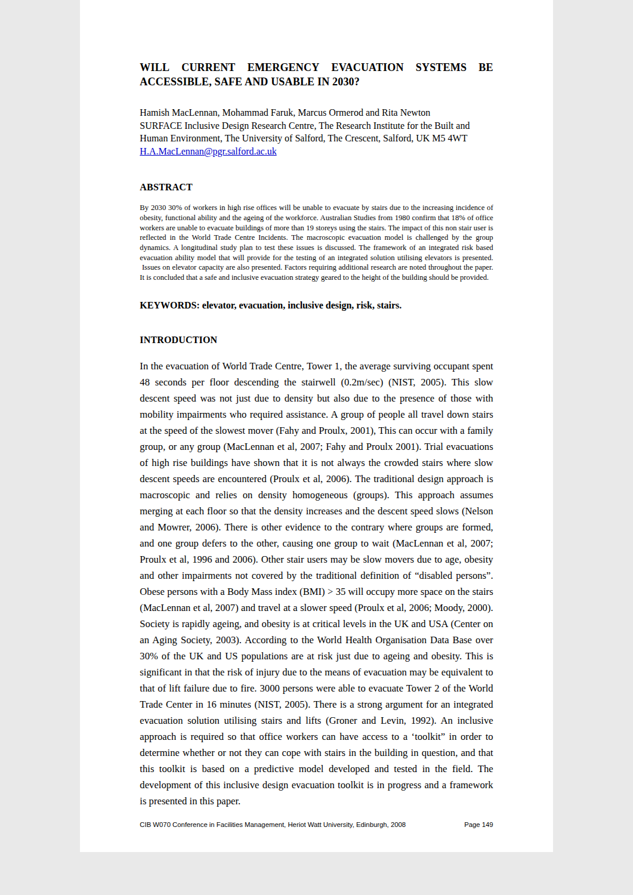Will Current Emergency Evacuation Systems Be Accessible, Safe and Usable in 2030?
Hamish MacLennan, Mohammad Faruk, Marcus Ormerod and Rita Newton
SURFACE Inclusive Design Research Centre, The Research Institute for the Built and Human Environment, The University of Salford, The Crescent, Salford, UK M5 4WT
H.A.MacLennan@pgr.salford.ac.uk
ABSTRACT
By 2030 30% of workers in high rise offices will be unable to evacuate by stairs due to the increasing incidence of obesity, functional ability and the ageing of the workforce. Australian Studies from 1980 confirm that 18% of office workers are unable to evacuate buildings of more than 19 storeys using the stairs. The impact of this non stair user is reflected in the World Trade Centre Incidents. The macroscopic evacuation model is challenged by the group dynamics. A longitudinal study plan to test these issues is discussed. The framework of an integrated risk based evacuation ability model that will provide for the testing of an integrated solution utilising elevators is presented. Issues on elevator capacity are also presented. Factors requiring additional research are noted throughout the paper. It is concluded that a safe and inclusive evacuation strategy geared to the height of the building should be provided.
KEYWORDS: elevator, evacuation, inclusive design, risk, stairs.
INTRODUCTION
In the evacuation of World Trade Centre, Tower 1, the average surviving occupant spent 48 seconds per floor descending the stairwell (0.2m/sec) (NIST, 2005). This slow descent speed was not just due to density but also due to the presence of those with mobility impairments who required assistance. A group of people all travel down stairs at the speed of the slowest mover (Fahy and Proulx, 2001), This can occur with a family group, or any group (MacLennan et al, 2007; Fahy and Proulx 2001). Trial evacuations of high rise buildings have shown that it is not always the crowded stairs where slow descent speeds are encountered (Proulx et al, 2006). The traditional design approach is macroscopic and relies on density homogeneous (groups). This approach assumes merging at each floor so that the density increases and the descent speed slows (Nelson and Mowrer, 2006). There is other evidence to the contrary where groups are formed, and one group defers to the other, causing one group to wait (MacLennan et al, 2007; Proulx et al, 1996 and 2006). Other stair users may be slow movers due to age, obesity and other impairments not covered by the traditional definition of “disabled persons”. Obese persons with a Body Mass index (BMI) > 35 will occupy more space on the stairs (MacLennan et al, 2007) and travel at a slower speed (Proulx et al, 2006; Moody, 2000). Society is rapidly ageing, and obesity is at critical levels in the UK and USA (Center on an Aging Society, 2003). According to the World Health Organisation Data Base over 30% of the UK and US populations are at risk just due to ageing and obesity. This is significant in that the risk of injury due to the means of evacuation may be equivalent to that of lift failure due to fire. 3000 persons were able to evacuate Tower 2 of the World Trade Center in 16 minutes (NIST, 2005). There is a strong argument for an integrated evacuation solution utilising stairs and lifts (Groner and Levin, 1992). An inclusive approach is required so that office workers can have access to a ‘toolkit” in order to determine whether or not they can cope with stairs in the building in question, and that this toolkit is based on a predictive model developed and tested in the field. The development of this inclusive design evacuation toolkit is in progress and a framework is presented in this paper.
CIB W070 Conference in Facilities Management, Heriot Watt University, Edinburgh, 2008 Page 149